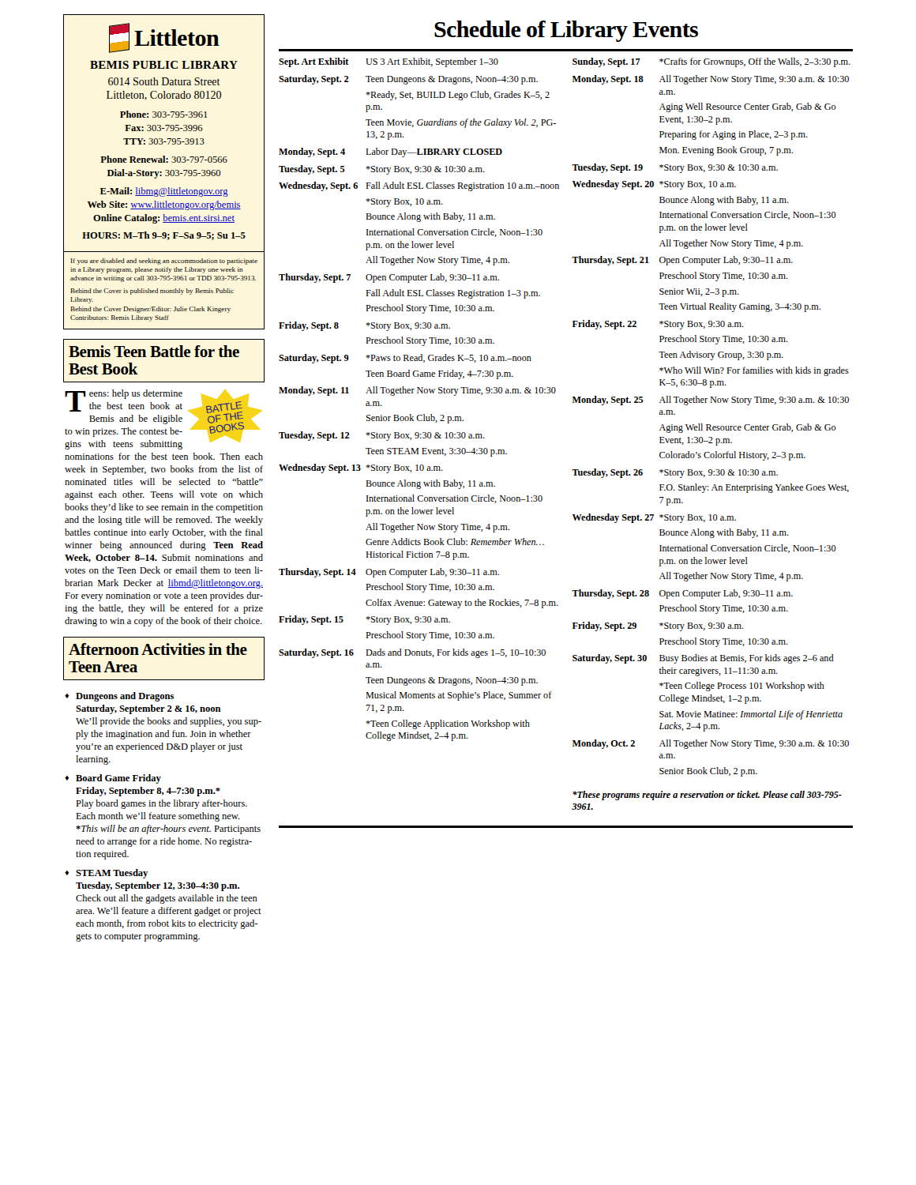Littleton
BEMIS PUBLIC LIBRARY
6014 South Datura Street
Littleton, Colorado 80120
Phone: 303-795-3961
Fax: 303-795-3996
TTY: 303-795-3913
Phone Renewal: 303-797-0566
Dial-a-Story: 303-795-3960
E-Mail: libmg@littletongov.org
Web Site: www.littletongov.org/bemis
Online Catalog: bemis.ent.sirsi.net
HOURS: M–Th 9–9; F–Sa 9–5; Su 1–5
If you are disabled and seeking an accommodation to participate in a Library program, please notify the Library one week in advance in writing or call 303-795-3961 or TDD 303-795-3913.
Behind the Cover is published monthly by Bemis Public Library.
Behind the Cover Designer/Editor: Julie Clark Kingery
Contributors: Bemis Library Staff
Bemis Teen Battle for the Best Book
BATTLE
OF THE
BOOKS
Teens: help us determine the best teen book at Bemis and be eligible to win prizes. The contest begins with teens submitting nominations for the best teen book. Then each week in September, two books from the list of nominated titles will be selected to “battle” against each other. Teens will vote on which books they’d like to see remain in the competition and the losing title will be removed. The weekly battles continue into early October, with the final winner being announced during Teen Read Week, October 8–14. Submit nominations and votes on the Teen Deck or email them to teen librarian Mark Decker at libmd@littletongov.org. For every nomination or vote a teen provides during the battle, they will be entered for a prize drawing to win a copy of the book of their choice.
Afternoon Activities in the Teen Area
Dungeons and Dragons
Saturday, September 2 & 16, noon
We’ll provide the books and supplies, you supply the imagination and fun. Join in whether you’re an experienced D&D player or just learning.
Board Game Friday
Friday, September 8, 4–7:30 p.m.*
Play board games in the library after-hours. Each month we’ll feature something new. *This will be an after-hours event. Participants need to arrange for a ride home. No registration required.
STEAM Tuesday
Tuesday, September 12, 3:30–4:30 p.m.
Check out all the gadgets available in the teen area. We’ll feature a different gadget or project each month, from robot kits to electricity gadgets to computer programming.
Schedule of Library Events
| Sept. Art Exhibit | US 3 Art Exhibit, September 1–30 |
| Saturday, Sept. 2 | Teen Dungeons & Dragons, Noon–4:30 p.m. *Ready, Set, BUILD Lego Club, Grades K–5, 2 p.m. Teen Movie , Guardians of the Galaxy Vol. 2, PG-13, 2 p.m. |
| Monday, Sept. 4 | Labor Day— LIBRARY CLOSED |
| Tuesday, Sept. 5 | *Story Box, 9:30 & 10:30 a.m. |
| Wednesday, Sept. 6 | Fall Adult ESL Classes Registration 10 a.m.–noon *Story Box, 10 a.m. Bounce Along with Baby, 11 a.m. International Conversation Circle, Noon–1:30 p.m. on the lower level All Together Now Story Time, 4 p.m. |
| Thursday, Sept. 7 | Open Computer Lab, 9:30–11 a.m. Fall Adult ESL Classes Registration 1–3 p.m. Preschool Story Time, 10:30 a.m. |
| Friday, Sept. 8 | *Story Box, 9:30 a.m. Preschool Story Time, 10:30 a.m. |
| Saturday, Sept. 9 | *Paws to Read, Grades K–5, 10 a.m.–noon Teen Board Game Friday, 4–7:30 p.m. |
| Monday, Sept. 11 | All Together Now Story Time, 9:30 a.m. & 10:30 a.m. Senior Book Club, 2 p.m. |
| Tuesday, Sept. 12 | *Story Box, 9:30 & 10:30 a.m. Teen STEAM Event, 3:30–4:30 p.m. |
| Wednesday Sept. 13 | *Story Box, 10 a.m. Bounce Along with Baby, 11 a.m. International Conversation Circle, Noon–1:30 p.m. on the lower level All Together Now Story Time, 4 p.m. Genre Addicts Book Club: Remember When… Historical Fiction 7–8 p.m. |
| Thursday, Sept. 14 | Open Computer Lab, 9:30–11 a.m. Preschool Story Time, 10:30 a.m. Colfax Avenue: Gateway to the Rockies, 7–8 p.m. |
| Friday, Sept. 15 | *Story Box, 9:30 a.m. Preschool Story Time, 10:30 a.m. |
| Saturday, Sept. 16 | Dads and Donuts, For kids ages 1–5, 10–10:30 a.m. Teen Dungeons & Dragons, Noon–4:30 p.m. Musical Moments at Sophie’s Place, Summer of 71, 2 p.m. *Teen College Application Workshop with College Mindset, 2–4 p.m. |
| Sunday, Sept. 17 | *Crafts for Grownups, Off the Walls, 2–3:30 p.m. |
| Monday, Sept. 18 | All Together Now Story Time, 9:30 a.m. & 10:30 a.m. Aging Well Resource Center Grab, Gab & Go Event, 1:30–2 p.m. Preparing for Aging in Place, 2–3 p.m. Mon. Evening Book Group, 7 p.m. |
| Tuesday, Sept. 19 | *Story Box, 9:30 & 10:30 a.m. |
| Wednesday Sept. 20 | *Story Box, 10 a.m. Bounce Along with Baby, 11 a.m. International Conversation Circle, Noon–1:30 p.m. on the lower level All Together Now Story Time, 4 p.m. |
| Thursday, Sept. 21 | Open Computer Lab, 9:30–11 a.m. Preschool Story Time, 10:30 a.m. Senior Wii, 2–3 p.m. Teen Virtual Reality Gaming, 3–4:30 p.m. |
| Friday, Sept. 22 | *Story Box, 9:30 a.m. Preschool Story Time, 10:30 a.m. Teen Advisory Group, 3:30 p.m. *Who Will Win? For families with kids in grades K–5, 6:30–8 p.m. |
| Monday, Sept. 25 | All Together Now Story Time, 9:30 a.m. & 10:30 a.m. Aging Well Resource Center Grab, Gab & Go Event, 1:30–2 p.m. Colorado’s Colorful History, 2–3 p.m. |
| Tuesday, Sept. 26 | *Story Box, 9:30 & 10:30 a.m. F.O. Stanley: An Enterprising Yankee Goes West, 7 p.m. |
| Wednesday Sept. 27 | *Story Box, 10 a.m. Bounce Along with Baby, 11 a.m. International Conversation Circle, Noon–1:30 p.m. on the lower level All Together Now Story Time, 4 p.m. |
| Thursday, Sept. 28 | Open Computer Lab, 9:30–11 a.m. Preschool Story Time, 10:30 a.m. |
| Friday, Sept. 29 | *Story Box, 9:30 a.m. Preschool Story Time, 10:30 a.m. |
| Saturday, Sept. 30 | Busy Bodies at Bemis, For kids ages 2–6 and their caregivers, 11–11:30 a.m. *Teen College Process 101 Workshop with College Mindset, 1–2 p.m. Sat. Movie Matinee: Immortal Life of Henrietta Lacks, 2–4 p.m. |
| Monday, Oct. 2 | All Together Now Story Time, 9:30 a.m. & 10:30 a.m. Senior Book Club, 2 p.m. |
*These programs require a reservation or ticket. Please call 303-795-3961.